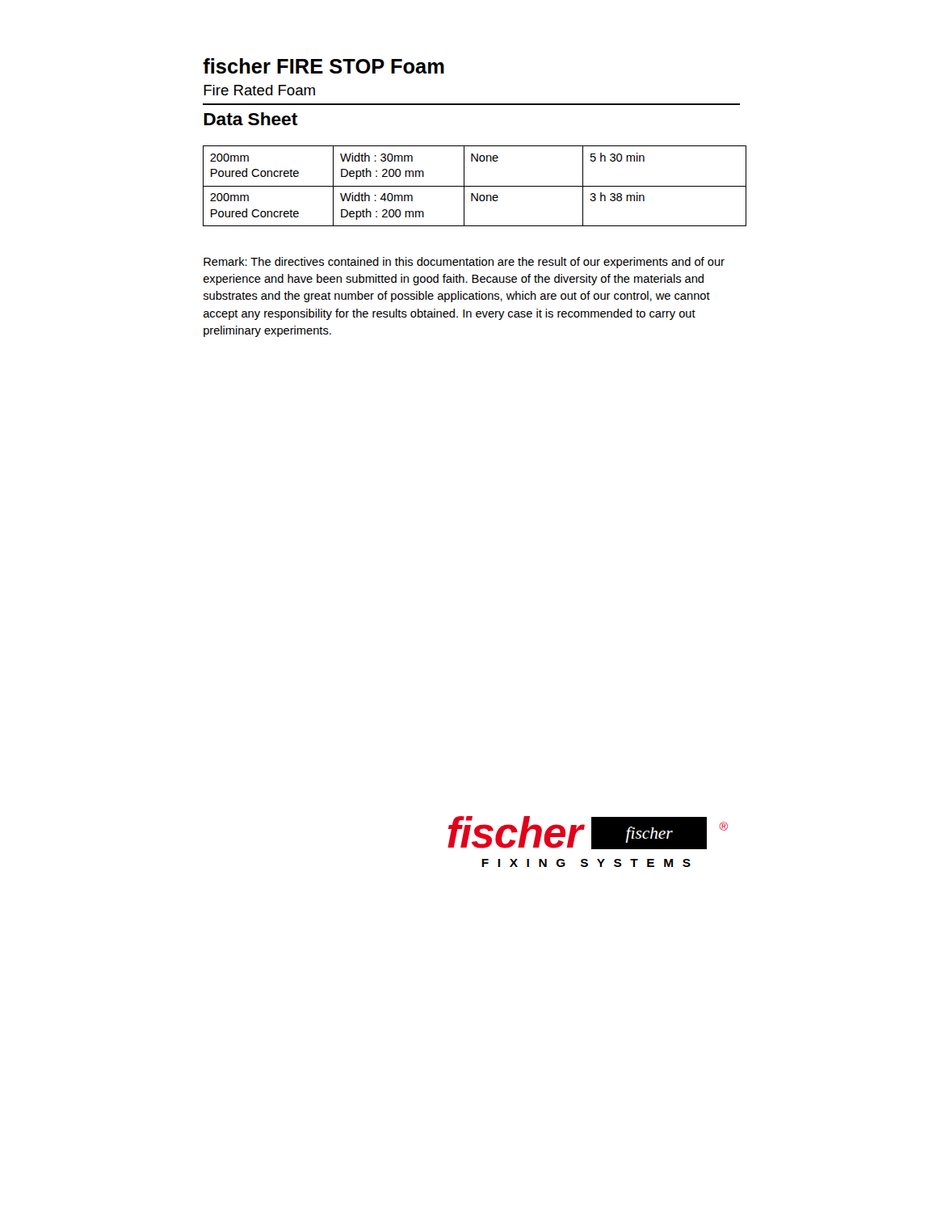fischer FIRE STOP Foam
Fire Rated Foam
Data Sheet
| 200mm Poured Concrete | Width : 30mm Depth : 200 mm | None | 5 h 30 min |
| 200mm Poured Concrete | Width : 40mm Depth : 200 mm | None | 3 h 38 min |
Remark: The directives contained in this documentation are the result of our experiments and of our experience and have been submitted in good faith. Because of the diversity of the materials and substrates and the great number of possible applications, which are out of our control, we cannot accept any responsibility for the results obtained. In every case it is recommended to carry out preliminary experiments.
fischer fischer ®
F I X I N G S Y S T E M S